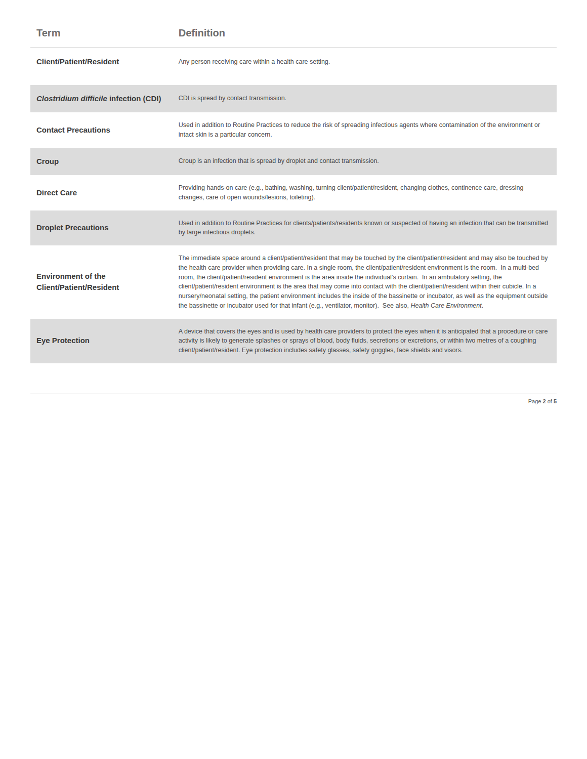| Term | Definition |
| --- | --- |
| Client/Patient/Resident | Any person receiving care within a health care setting. |
| Clostridium difficile infection (CDI) | CDI is spread by contact transmission. |
| Contact Precautions | Used in addition to Routine Practices to reduce the risk of spreading infectious agents where contamination of the environment or intact skin is a particular concern. |
| Croup | Croup is an infection that is spread by droplet and contact transmission. |
| Direct Care | Providing hands-on care (e.g., bathing, washing, turning client/patient/resident, changing clothes, continence care, dressing changes, care of open wounds/lesions, toileting). |
| Droplet Precautions | Used in addition to Routine Practices for clients/patients/residents known or suspected of having an infection that can be transmitted by large infectious droplets. |
| Environment of the Client/Patient/Resident | The immediate space around a client/patient/resident that may be touched by the client/patient/resident and may also be touched by the health care provider when providing care. In a single room, the client/patient/resident environment is the room. In a multi-bed room, the client/patient/resident environment is the area inside the individual’s curtain. In an ambulatory setting, the client/patient/resident environment is the area that may come into contact with the client/patient/resident within their cubicle. In a nursery/neonatal setting, the patient environment includes the inside of the bassinette or incubator, as well as the equipment outside the bassinette or incubator used for that infant (e.g., ventilator, monitor). See also, Health Care Environment . |
| Eye Protection | A device that covers the eyes and is used by health care providers to protect the eyes when it is anticipated that a procedure or care activity is likely to generate splashes or sprays of blood, body fluids, secretions or excretions, or within two metres of a coughing client/patient/resident. Eye protection includes safety glasses, safety goggles, face shields and visors. |
Page 2 of 5